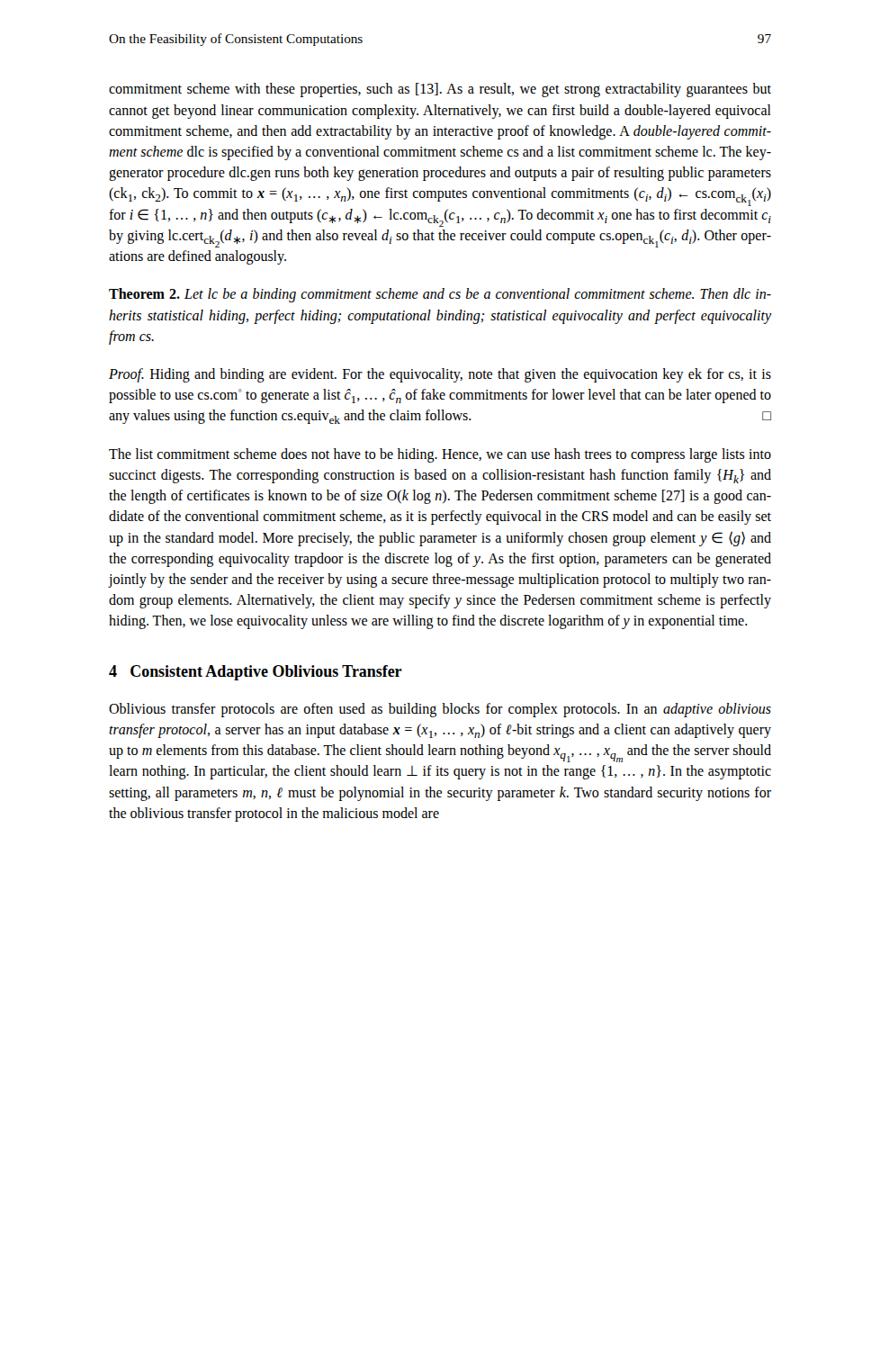On the Feasibility of Consistent Computations 97
commitment scheme with these properties, such as [13]. As a result, we get strong extractability guarantees but cannot get beyond linear communication complexity. Alternatively, we can first build a double-layered equivocal commitment scheme, and then add extractability by an interactive proof of knowledge. A double-layered commitment scheme dlc is specified by a conventional commitment scheme cs and a list commitment scheme lc. The key-generator procedure dlc.gen runs both key generation procedures and outputs a pair of resulting public parameters (ck1, ck2). To commit to x = (x1, … , xn), one first computes conventional commitments (ci, di) ← cs.comck1(xi) for i ∈ {1, … , n} and then outputs (c∗, d∗) ← lc.comck2(c1, … , cn). To decommit xi one has to first decommit ci by giving lc.certck2(d∗, i) and then also reveal di so that the receiver could compute cs.openck1(ci, di). Other operations are defined analogously.
Theorem 2. Let lc be a binding commitment scheme and cs be a conventional commitment scheme. Then dlc inherits statistical hiding, perfect hiding; computational binding; statistical equivocality and perfect equivocality from cs.
Proof. Hiding and binding are evident. For the equivocality, note that given the equivocation key ek for cs, it is possible to use cs.com◦ to generate a list ĉ1, … , ĉn of fake commitments for lower level that can be later opened to any values using the function cs.equivek and the claim follows. □
The list commitment scheme does not have to be hiding. Hence, we can use hash trees to compress large lists into succinct digests. The corresponding construction is based on a collision-resistant hash function family {Hk} and the length of certificates is known to be of size O(k log n). The Pedersen commitment scheme [27] is a good candidate of the conventional commitment scheme, as it is perfectly equivocal in the CRS model and can be easily set up in the standard model. More precisely, the public parameter is a uniformly chosen group element y ∈ ⟨g⟩ and the corresponding equivocality trapdoor is the discrete log of y. As the first option, parameters can be generated jointly by the sender and the receiver by using a secure three-message multiplication protocol to multiply two random group elements. Alternatively, the client may specify y since the Pedersen commitment scheme is perfectly hiding. Then, we lose equivocality unless we are willing to find the discrete logarithm of y in exponential time.
4 Consistent Adaptive Oblivious Transfer
Oblivious transfer protocols are often used as building blocks for complex protocols. In an adaptive oblivious transfer protocol, a server has an input database x = (x1, … , xn) of ℓ-bit strings and a client can adaptively query up to m elements from this database. The client should learn nothing beyond xq1, … , xqm and the the server should learn nothing. In particular, the client should learn ⊥ if its query is not in the range {1, … , n}. In the asymptotic setting, all parameters m, n, ℓ must be polynomial in the security parameter k. Two standard security notions for the oblivious transfer protocol in the malicious model are